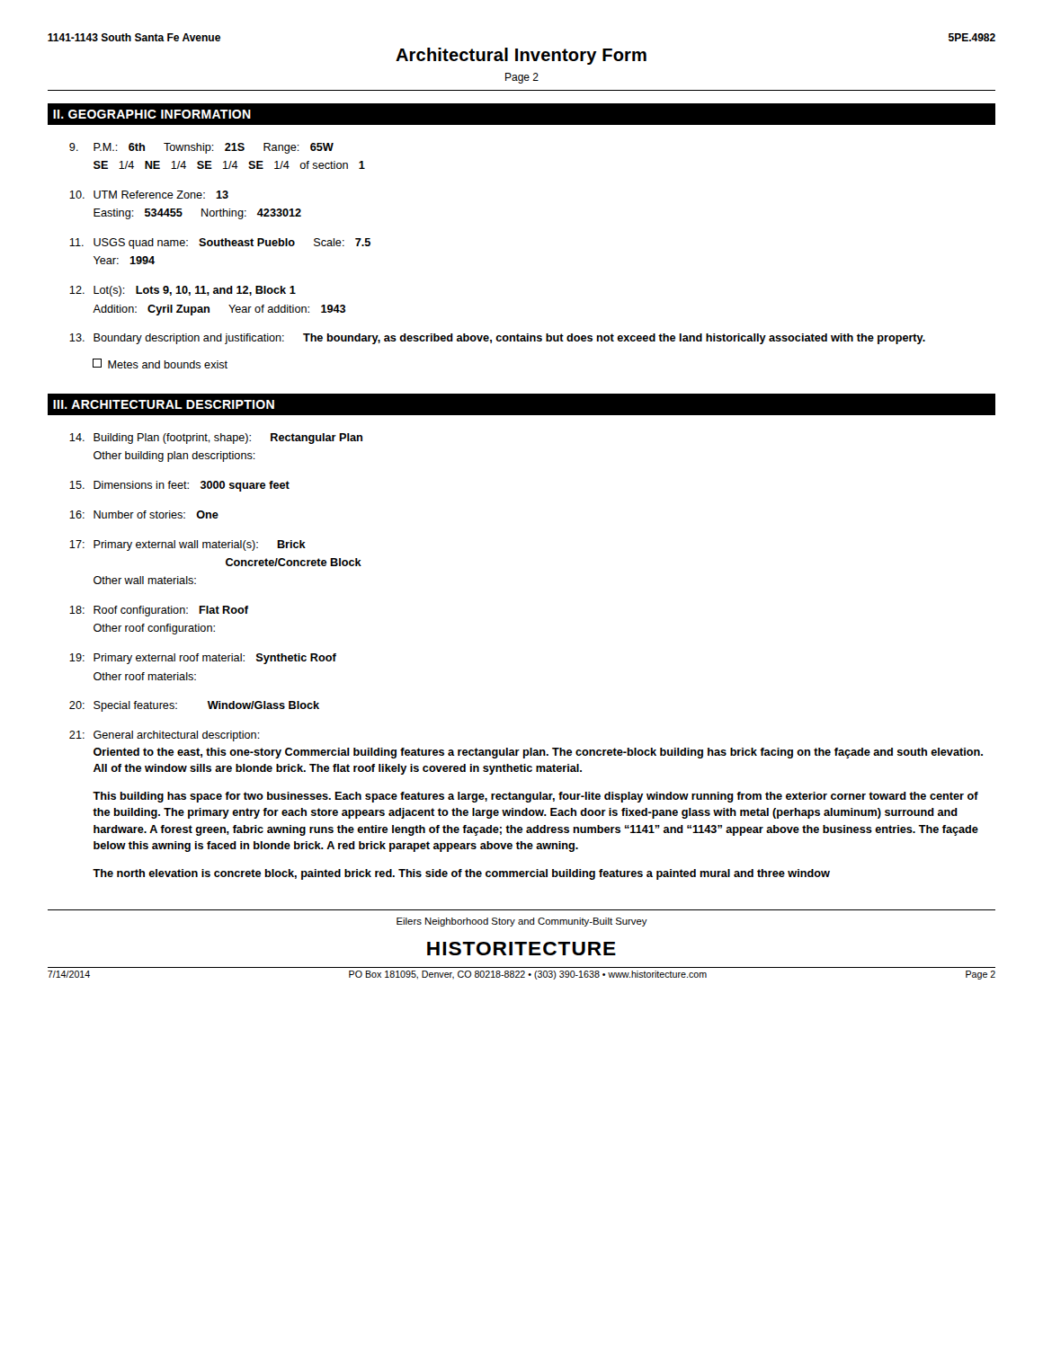1141-1143 South Santa Fe Avenue
5PE.4982
Architectural Inventory Form
Page 2
II. GEOGRAPHIC INFORMATION
9.
P.M.: 6th Township: 21S Range: 65W
SE 1/4 NE 1/4 SE 1/4 SE 1/4 of section 1
10.
UTM Reference Zone: 13
Easting: 534455 Northing: 4233012
11.
USGS quad name: Southeast Pueblo Scale: 7.5
Year: 1994
12.
Lot(s): Lots 9, 10, 11, and 12, Block 1
Addition: Cyril Zupan Year of addition: 1943
13.
Boundary description and justification: The boundary, as described above, contains but does not exceed the land historically associated with the property.
Metes and bounds exist
III. ARCHITECTURAL DESCRIPTION
14.
Building Plan (footprint, shape): Rectangular Plan
Other building plan descriptions:
15.
Dimensions in feet: 3000 square feet
16:
Number of stories: One
17:
Primary external wall material(s): Brick
Concrete/Concrete Block
Other wall materials:
18:
Roof configuration: Flat Roof
Other roof configuration:
19:
Primary external roof material: Synthetic Roof
Other roof materials:
20:
Special features: Window/Glass Block
21:
General architectural description:
Oriented to the east, this one-story Commercial building features a rectangular plan. The concrete-block building has brick facing on the façade and south elevation. All of the window sills are blonde brick. The flat roof likely is covered in synthetic material.
This building has space for two businesses. Each space features a large, rectangular, four-lite display window running from the exterior corner toward the center of the building. The primary entry for each store appears adjacent to the large window. Each door is fixed-pane glass with metal (perhaps aluminum) surround and hardware. A forest green, fabric awning runs the entire length of the façade; the address numbers “1141” and “1143” appear above the business entries. The façade below this awning is faced in blonde brick. A red brick parapet appears above the awning.
The north elevation is concrete block, painted brick red. This side of the commercial building features a painted mural and three window
Eilers Neighborhood Story and Community-Built Survey
HISTORITECTURE
7/14/2014
PO Box 181095, Denver, CO 80218-8822 • (303) 390-1638 • www.historitecture.com
Page 2